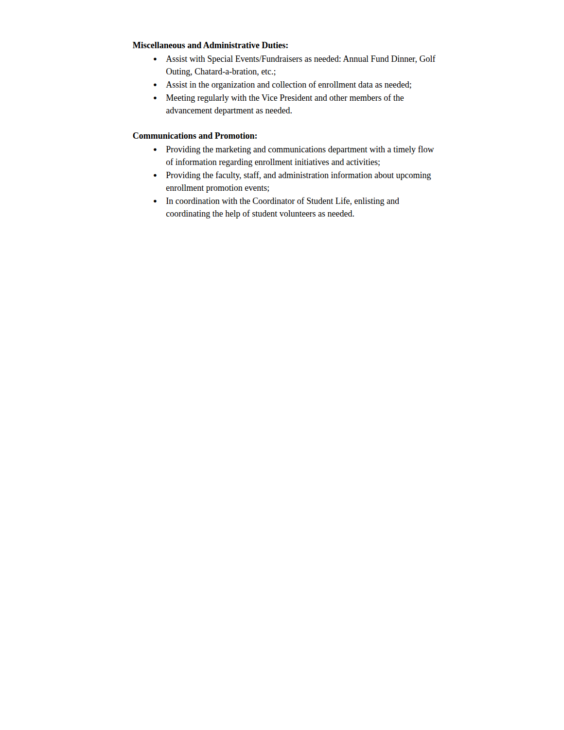Miscellaneous and Administrative Duties:
Assist with Special Events/Fundraisers as needed: Annual Fund Dinner, Golf Outing, Chatard-a-bration, etc.;
Assist in the organization and collection of enrollment data as needed;
Meeting regularly with the Vice President and other members of the advancement department as needed.
Communications and Promotion:
Providing the marketing and communications department with a timely flow of information regarding enrollment initiatives and activities;
Providing the faculty, staff, and administration information about upcoming enrollment promotion events;
In coordination with the Coordinator of Student Life, enlisting and coordinating the help of student volunteers as needed.